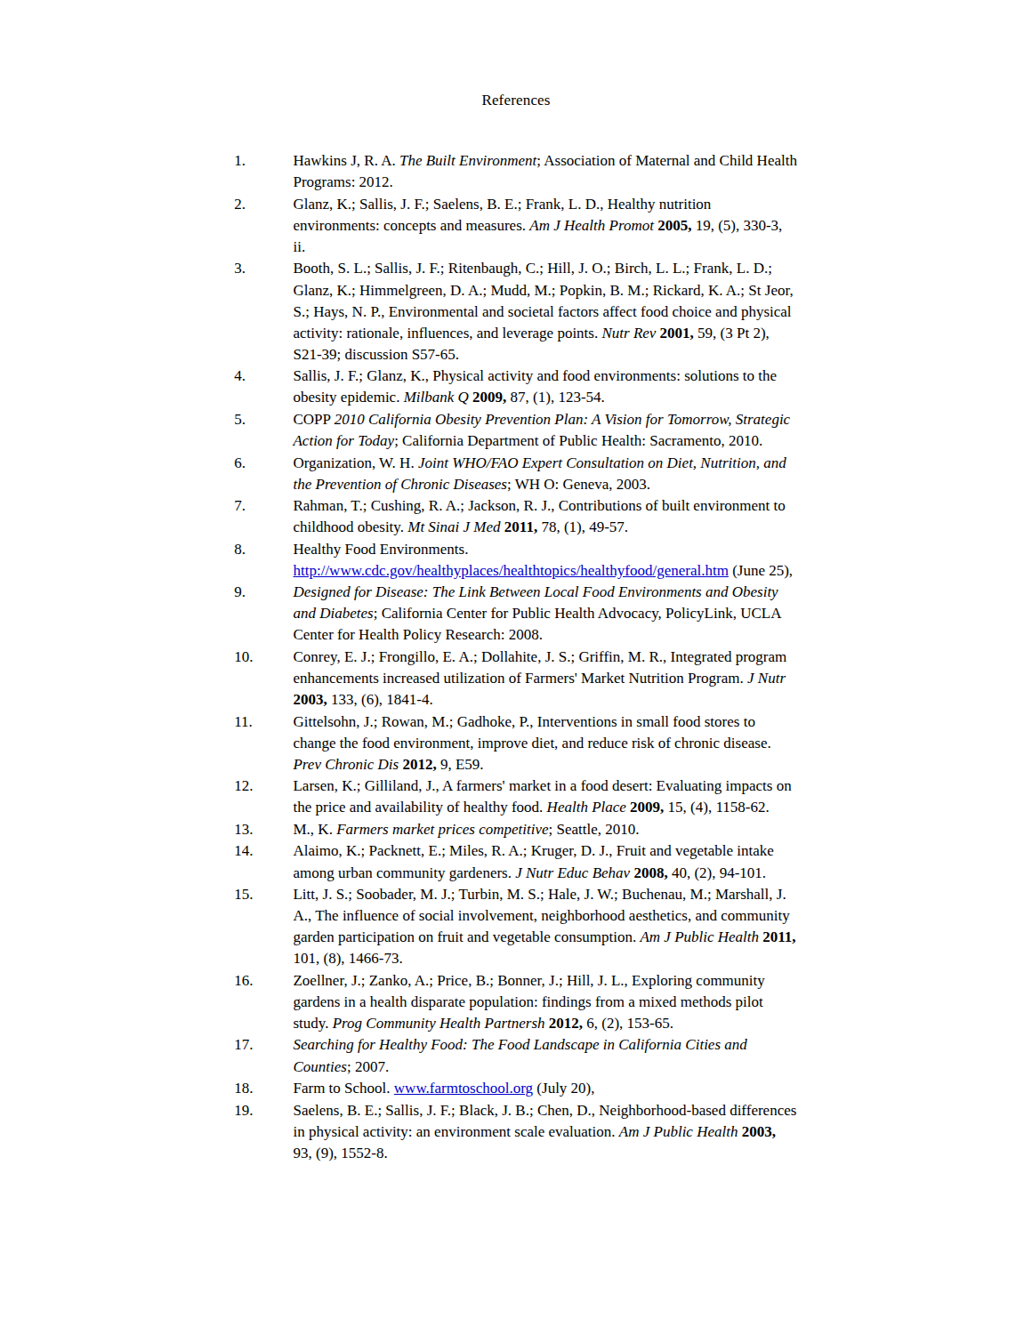References
1. Hawkins J, R. A. The Built Environment; Association of Maternal and Child Health Programs: 2012.
2. Glanz, K.; Sallis, J. F.; Saelens, B. E.; Frank, L. D., Healthy nutrition environments: concepts and measures. Am J Health Promot 2005, 19, (5), 330-3, ii.
3. Booth, S. L.; Sallis, J. F.; Ritenbaugh, C.; Hill, J. O.; Birch, L. L.; Frank, L. D.; Glanz, K.; Himmelgreen, D. A.; Mudd, M.; Popkin, B. M.; Rickard, K. A.; St Jeor, S.; Hays, N. P., Environmental and societal factors affect food choice and physical activity: rationale, influences, and leverage points. Nutr Rev 2001, 59, (3 Pt 2), S21-39; discussion S57-65.
4. Sallis, J. F.; Glanz, K., Physical activity and food environments: solutions to the obesity epidemic. Milbank Q 2009, 87, (1), 123-54.
5. COPP 2010 California Obesity Prevention Plan: A Vision for Tomorrow, Strategic Action for Today; California Department of Public Health: Sacramento, 2010.
6. Organization, W. H. Joint WHO/FAO Expert Consultation on Diet, Nutrition, and the Prevention of Chronic Diseases; WH O: Geneva, 2003.
7. Rahman, T.; Cushing, R. A.; Jackson, R. J., Contributions of built environment to childhood obesity. Mt Sinai J Med 2011, 78, (1), 49-57.
8. Healthy Food Environments. http://www.cdc.gov/healthyplaces/healthtopics/healthyfood/general.htm (June 25),
9. Designed for Disease: The Link Between Local Food Environments and Obesity and Diabetes; California Center for Public Health Advocacy, PolicyLink, UCLA Center for Health Policy Research: 2008.
10. Conrey, E. J.; Frongillo, E. A.; Dollahite, J. S.; Griffin, M. R., Integrated program enhancements increased utilization of Farmers' Market Nutrition Program. J Nutr 2003, 133, (6), 1841-4.
11. Gittelsohn, J.; Rowan, M.; Gadhoke, P., Interventions in small food stores to change the food environment, improve diet, and reduce risk of chronic disease. Prev Chronic Dis 2012, 9, E59.
12. Larsen, K.; Gilliland, J., A farmers' market in a food desert: Evaluating impacts on the price and availability of healthy food. Health Place 2009, 15, (4), 1158-62.
13. M., K. Farmers market prices competitive; Seattle, 2010.
14. Alaimo, K.; Packnett, E.; Miles, R. A.; Kruger, D. J., Fruit and vegetable intake among urban community gardeners. J Nutr Educ Behav 2008, 40, (2), 94-101.
15. Litt, J. S.; Soobader, M. J.; Turbin, M. S.; Hale, J. W.; Buchenau, M.; Marshall, J. A., The influence of social involvement, neighborhood aesthetics, and community garden participation on fruit and vegetable consumption. Am J Public Health 2011, 101, (8), 1466-73.
16. Zoellner, J.; Zanko, A.; Price, B.; Bonner, J.; Hill, J. L., Exploring community gardens in a health disparate population: findings from a mixed methods pilot study. Prog Community Health Partnersh 2012, 6, (2), 153-65.
17. Searching for Healthy Food: The Food Landscape in California Cities and Counties; 2007.
18. Farm to School. www.farmtoschool.org (July 20),
19. Saelens, B. E.; Sallis, J. F.; Black, J. B.; Chen, D., Neighborhood-based differences in physical activity: an environment scale evaluation. Am J Public Health 2003, 93, (9), 1552-8.